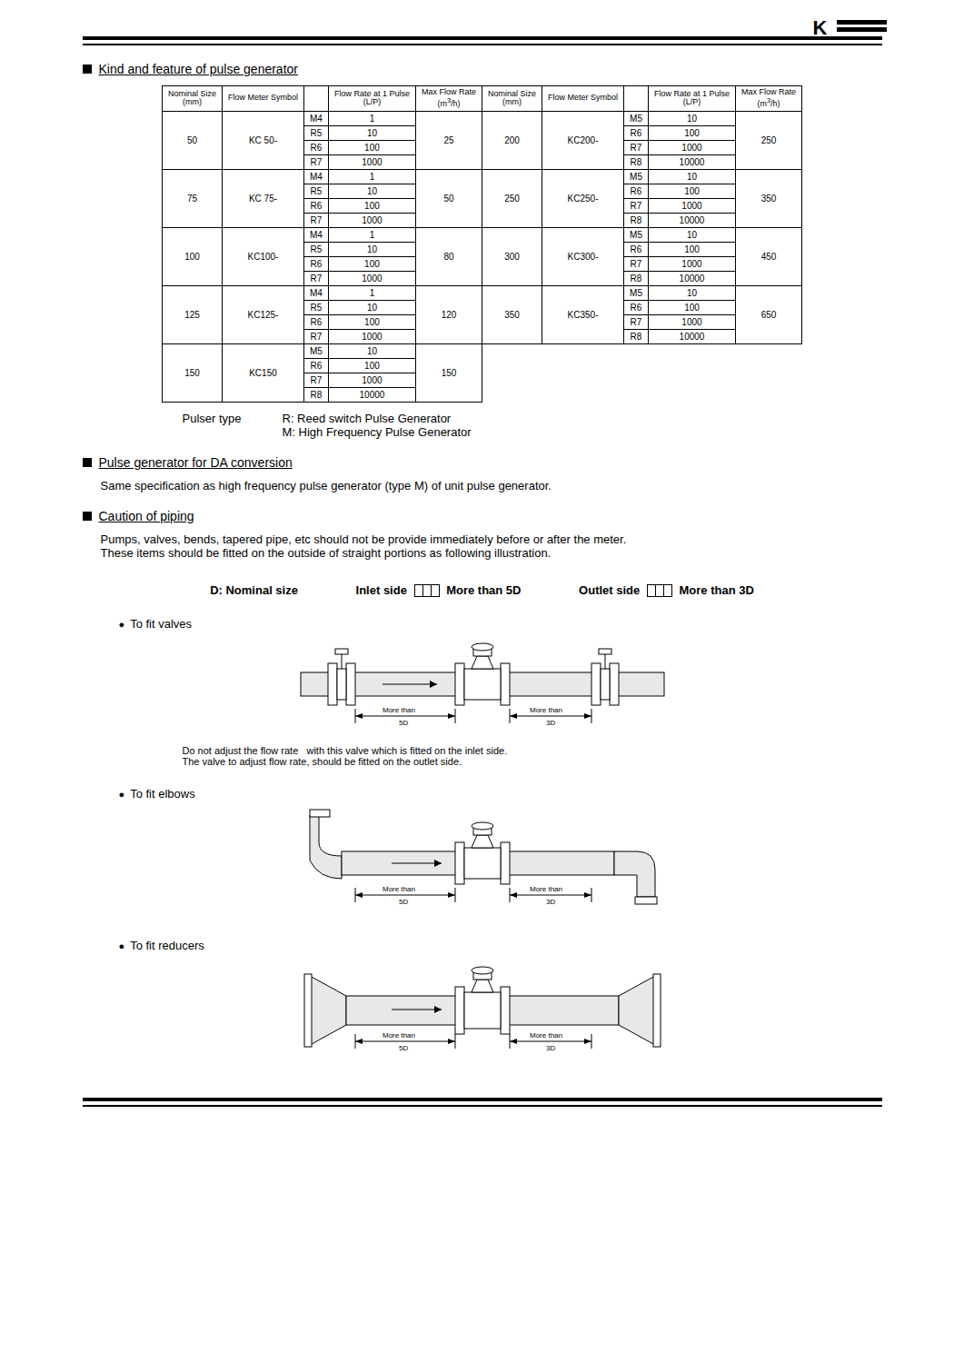K
Kind and feature of pulse generator
| Nominal Size (mm) | Flow Meter Symbol | | Flow Rate at 1 Pulse (L/P) | Max Flow Rate (m 3 /h) | Nominal Size (mm) | Flow Meter Symbol | | Flow Rate at 1 Pulse (L/P) | Max Flow Rate (m 3 /h) |
| --- | --- | --- | --- | --- | --- | --- | --- | --- | --- |
| 50 | KC 50- | M4 | 1 | 25 | 200 | KC200- | M5 | 10 | 250 |
| R5 | 10 | R6 | 100 |
| R6 | 100 | R7 | 1000 |
| R7 | 1000 | R8 | 10000 |
| 75 | KC 75- | M4 | 1 | 50 | 250 | KC250- | M5 | 10 | 350 |
| R5 | 10 | R6 | 100 |
| R6 | 100 | R7 | 1000 |
| R7 | 1000 | R8 | 10000 |
| 100 | KC100- | M4 | 1 | 80 | 300 | KC300- | M5 | 10 | 450 |
| R5 | 10 | R6 | 100 |
| R6 | 100 | R7 | 1000 |
| R7 | 1000 | R8 | 10000 |
| 125 | KC125- | M4 | 1 | 120 | 350 | KC350- | M5 | 10 | 650 |
| R5 | 10 | R6 | 100 |
| R6 | 100 | R7 | 1000 |
| R7 | 1000 | R8 | 10000 |
| 150 | KC150 | M5 | 10 | 150 | | | | | |
| R6 | 100 |
| R7 | 1000 |
| R8 | 10000 |
Pulser type R: Reed switch Pulse Generator
M: High Frequency Pulse Generator
Pulse generator for DA conversion
Same specification as high frequency pulse generator (type M) of unit pulse generator.
Caution of piping
Pumps, valves, bends, tapered pipe, etc should not be provide immediately before or after the meter.
These items should be fitted on the outside of straight portions as following illustration.
D: Nominal size Inlet side More than 5D Outlet side More than 3D
To fit valves
More than 5D More than 3D
Do not adjust the flow rate with this valve which is fitted on the inlet side.
The valve to adjust flow rate, should be fitted on the outlet side.
To fit elbows
More than 5D More than 3D
To fit reducers
More than 5D More than 3D